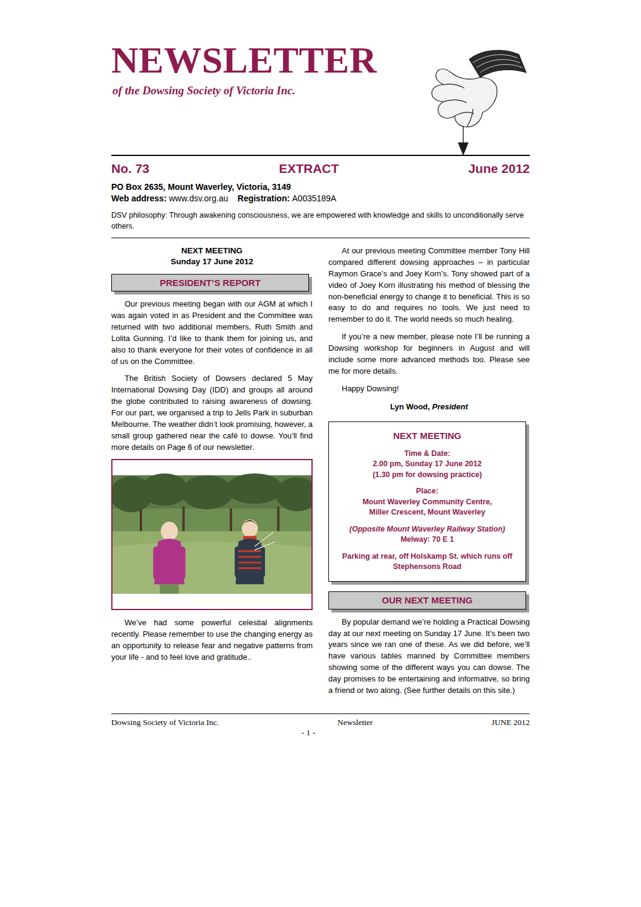NEWSLETTER
of the Dowsing Society of Victoria Inc.
No. 73 EXTRACT June 2012
PO Box 2635, Mount Waverley, Victoria, 3149
Web address: www.dsv.org.au Registration: A0035189A
DSV philosophy: Through awakening consciousness, we are empowered with knowledge and skills to unconditionally serve others.
NEXT MEETING
Sunday 17 June 2012
PRESIDENT’S REPORT
Our previous meeting began with our AGM at which I was again voted in as President and the Committee was returned with two additional members, Ruth Smith and Lolita Gunning. I’d like to thank them for joining us, and also to thank everyone for their votes of confidence in all of us on the Committee.
The British Society of Dowsers declared 5 May International Dowsing Day (IDD) and groups all around the globe contributed to raising awareness of dowsing. For our part, we organised a trip to Jells Park in suburban Melbourne. The weather didn’t look promising, however, a small group gathered near the café to dowse. You’ll find more details on Page 6 of our newsletter.
We’ve had some powerful celestial alignments recently. Please remember to use the changing energy as an opportunity to release fear and negative patterns from your life - and to feel love and gratitude..
At our previous meeting Committee member Tony Hill compared different dowsing approaches – in particular Raymon Grace’s and Joey Korn’s. Tony showed part of a video of Joey Korn illustrating his method of blessing the non-beneficial energy to change it to beneficial. This is so easy to do and requires no tools. We just need to remember to do it. The world needs so much healing.
If you’re a new member, please note I’ll be running a Dowsing workshop for beginners in August and will include some more advanced methods too. Please see me for more details.
Happy Dowsing!
Lyn Wood, President
NEXT MEETING
Time & Date:
2.00 pm, Sunday 17 June 2012
(1.30 pm for dowsing practice)
Place:
Mount Waverley Community Centre,
Miller Crescent, Mount Waverley
(Opposite Mount Waverley Railway Station)
Melway: 70 E 1
Parking at rear, off Holskamp St. which runs off Stephensons Road
OUR NEXT MEETING
By popular demand we’re holding a Practical Dowsing day at our next meeting on Sunday 17 June. It’s been two years since we ran one of these. As we did before, we’ll have various tables manned by Committee members showing some of the different ways you can dowse. The day promises to be entertaining and informative, so bring a friend or two along. (See further details on this site.)
Dowsing Society of Victoria Inc.
Newsletter
JUNE 2012
- 1 -